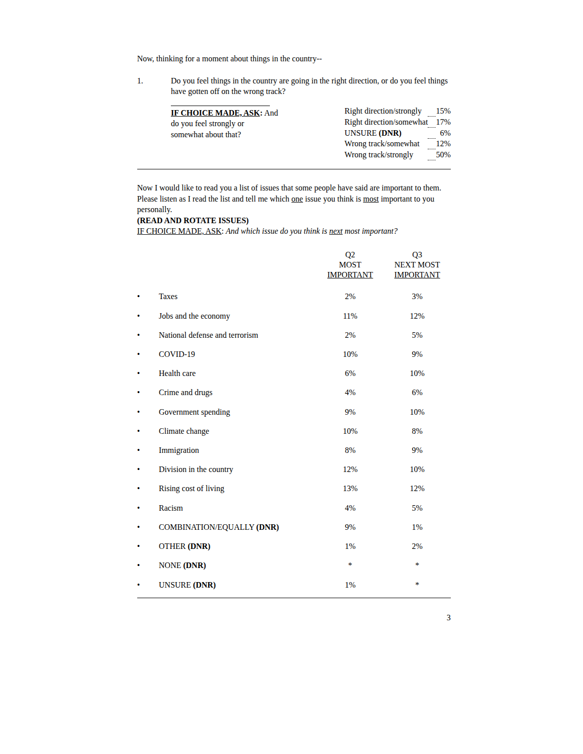Now, thinking for a moment about things in the country--
1.
Do you feel things in the country are going in the right direction, or do you feel things have gotten off on the wrong track?
IF CHOICE MADE, ASK: And
do you feel strongly or
somewhat about that?
| Right direction/strongly | | 15% |
| Right direction/somewhat | | 17% |
| UNSURE (DNR) | | 6% |
| Wrong track/somewhat | | 12% |
| Wrong track/strongly | | 50% |
Now I would like to read you a list of issues that some people have said are important to them. Please listen as I read the list and tell me which one issue you think is most important to you personally.
(READ AND ROTATE ISSUES)
IF CHOICE MADE, ASK: And which issue do you think is next most important?
| | | Q2 MOST IMPORTANT | Q3 NEXT MOST IMPORTANT |
| --- | --- | --- | --- |
| • | Taxes | 2% | 3% |
| • | Jobs and the economy | 11% | 12% |
| • | National defense and terrorism | 2% | 5% |
| • | COVID-19 | 10% | 9% |
| • | Health care | 6% | 10% |
| • | Crime and drugs | 4% | 6% |
| • | Government spending | 9% | 10% |
| • | Climate change | 10% | 8% |
| • | Immigration | 8% | 9% |
| • | Division in the country | 12% | 10% |
| • | Rising cost of living | 13% | 12% |
| • | Racism | 4% | 5% |
| • | COMBINATION/EQUALLY (DNR) | 9% | 1% |
| • | OTHER (DNR) | 1% | 2% |
| • | NONE (DNR) | * | * |
| • | UNSURE (DNR) | 1% | * |
3